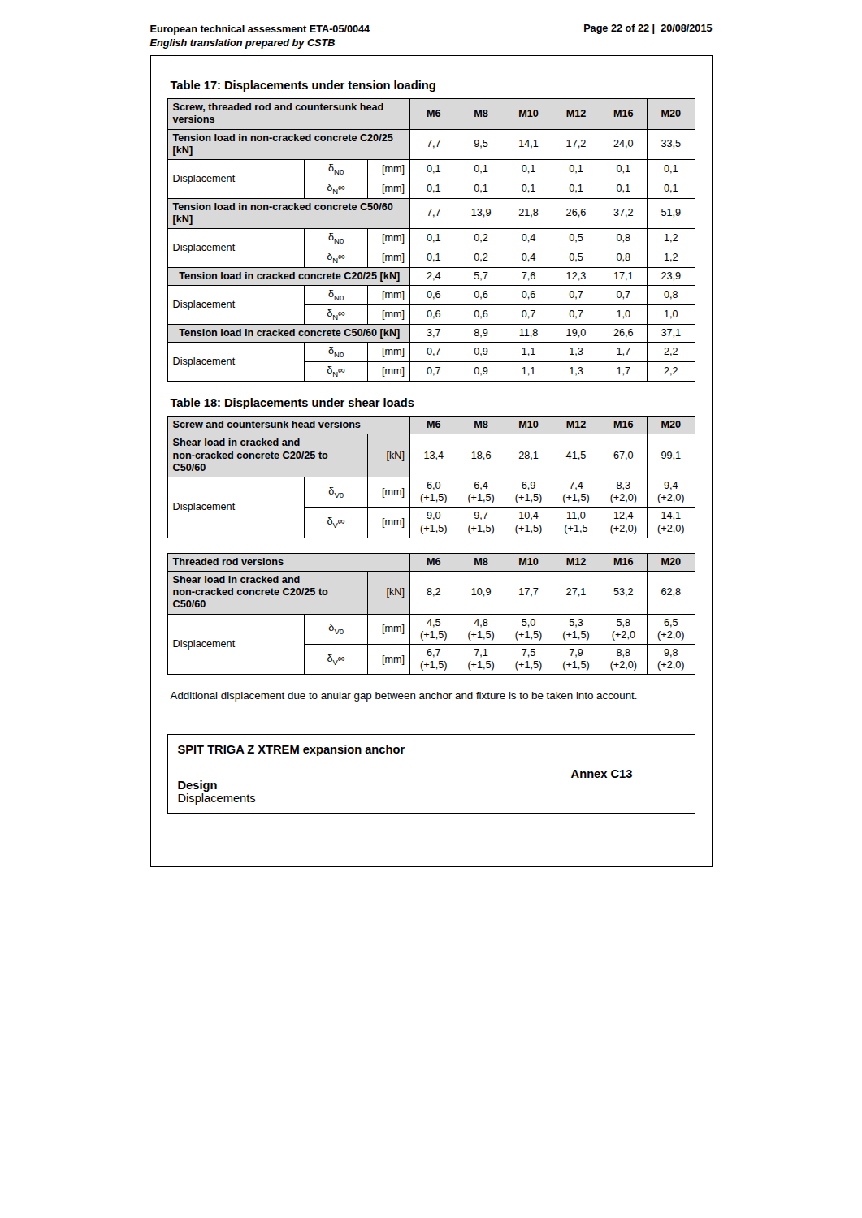European technical assessment ETA-05/0044
English translation prepared by CSTB
Page 22 of 22 | 20/08/2015
Table 17: Displacements under tension loading
| Screw, threaded rod and countersunk head versions | M6 | M8 | M10 | M12 | M16 | M20 |
| --- | --- | --- | --- | --- | --- | --- |
| Tension load in non-cracked concrete C20/25 [kN] | 7,7 | 9,5 | 14,1 | 17,2 | 24,0 | 33,5 |
| Displacement | δ N0 | [mm] | 0,1 | 0,1 | 0,1 | 0,1 | 0,1 | 0,1 |
| δ N ∞ | [mm] | 0,1 | 0,1 | 0,1 | 0,1 | 0,1 | 0,1 |
| Tension load in non-cracked concrete C50/60 [kN] | 7,7 | 13,9 | 21,8 | 26,6 | 37,2 | 51,9 |
| Displacement | δ N0 | [mm] | 0,1 | 0,2 | 0,4 | 0,5 | 0,8 | 1,2 |
| δ N ∞ | [mm] | 0,1 | 0,2 | 0,4 | 0,5 | 0,8 | 1,2 |
| Tension load in cracked concrete C20/25 [kN] | 2,4 | 5,7 | 7,6 | 12,3 | 17,1 | 23,9 |
| Displacement | δ N0 | [mm] | 0,6 | 0,6 | 0,6 | 0,7 | 0,7 | 0,8 |
| δ N ∞ | [mm] | 0,6 | 0,6 | 0,7 | 0,7 | 1,0 | 1,0 |
| Tension load in cracked concrete C50/60 [kN] | 3,7 | 8,9 | 11,8 | 19,0 | 26,6 | 37,1 |
| Displacement | δ N0 | [mm] | 0,7 | 0,9 | 1,1 | 1,3 | 1,7 | 2,2 |
| δ N ∞ | [mm] | 0,7 | 0,9 | 1,1 | 1,3 | 1,7 | 2,2 |
Table 18: Displacements under shear loads
| Screw and countersunk head versions | M6 | M8 | M10 | M12 | M16 | M20 |
| --- | --- | --- | --- | --- | --- | --- |
| Shear load in cracked and non-cracked concrete C20/25 to C50/60 | [kN] | 13,4 | 18,6 | 28,1 | 41,5 | 67,0 | 99,1 |
| Displacement | δ V0 | [mm] | 6,0 (+1,5) | 6,4 (+1,5) | 6,9 (+1,5) | 7,4 (+1,5) | 8,3 (+2,0) | 9,4 (+2,0) |
| δ V ∞ | [mm] | 9,0 (+1,5) | 9,7 (+1,5) | 10,4 (+1,5) | 11,0 (+1,5 | 12,4 (+2,0) | 14,1 (+2,0) |
| Threaded rod versions | M6 | M8 | M10 | M12 | M16 | M20 |
| --- | --- | --- | --- | --- | --- | --- |
| Shear load in cracked and non-cracked concrete C20/25 to C50/60 | [kN] | 8,2 | 10,9 | 17,7 | 27,1 | 53,2 | 62,8 |
| Displacement | δ V0 | [mm] | 4,5 (+1,5) | 4,8 (+1,5) | 5,0 (+1,5) | 5,3 (+1,5) | 5,8 (+2,0 | 6,5 (+2,0) |
| δ V ∞ | [mm] | 6,7 (+1,5) | 7,1 (+1,5) | 7,5 (+1,5) | 7,9 (+1,5) | 8,8 (+2,0) | 9,8 (+2,0) |
Additional displacement due to anular gap between anchor and fixture is to be taken into account.
SPIT TRIGA Z XTREM expansion anchor
Design
Displacements
Annex C13